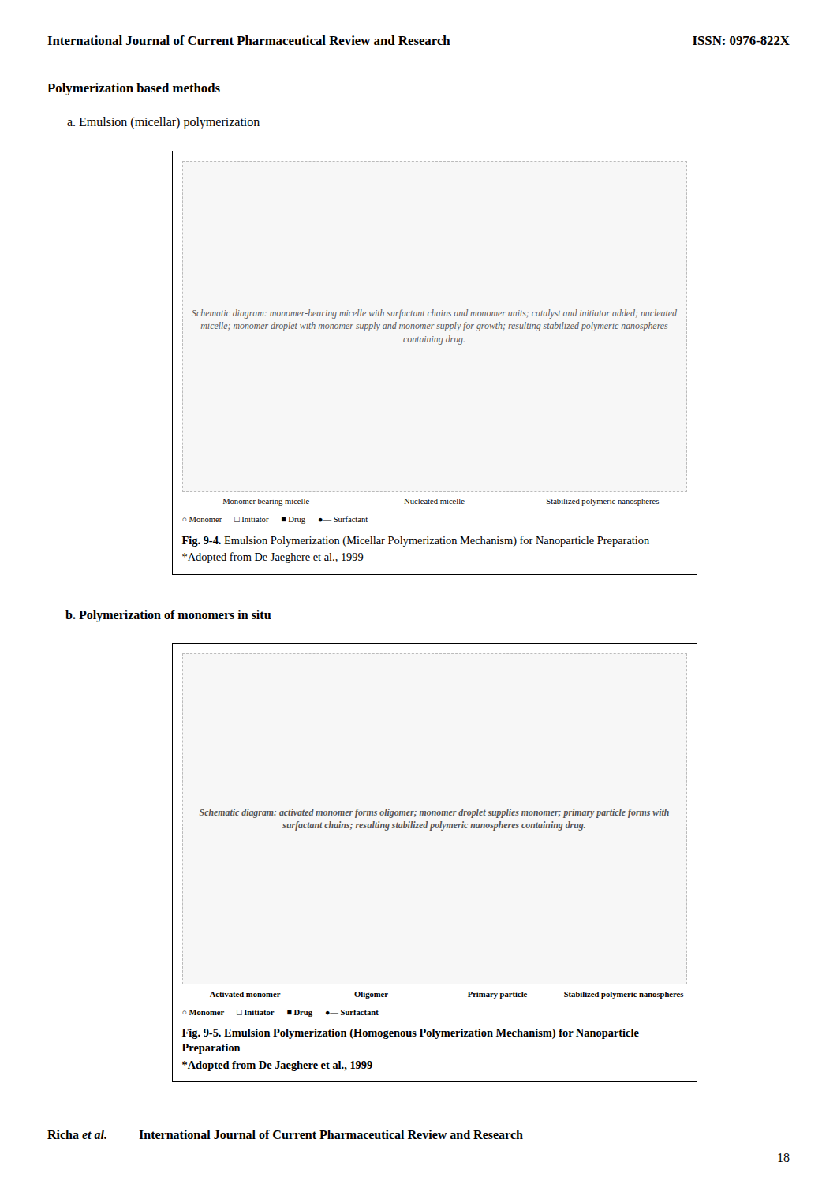International Journal of Current Pharmaceutical Review and Research
ISSN: 0976-822X
Polymerization based methods
Emulsion (micellar) polymerization
Schematic diagram: monomer-bearing micelle with surfactant chains and monomer units; catalyst and initiator added; nucleated micelle; monomer droplet with monomer supply and monomer supply for growth; resulting stabilized polymeric nanospheres containing drug.
Monomer bearing micelle Nucleated micelle Stabilized polymeric nanospheres
○ Monomer □ Initiator ■ Drug ●— Surfactant
Fig. 9-4. Emulsion Polymerization (Micellar Polymerization Mechanism) for Nanoparticle Preparation *Adopted from De Jaeghere et al., 1999
Polymerization of monomers in situ
Schematic diagram: activated monomer forms oligomer; monomer droplet supplies monomer; primary particle forms with surfactant chains; resulting stabilized polymeric nanospheres containing drug.
Activated monomer Oligomer Primary particle Stabilized polymeric nanospheres
○ Monomer □ Initiator ■ Drug ●— Surfactant
Fig. 9-5. Emulsion Polymerization (Homogenous Polymerization Mechanism) for Nanoparticle Preparation *Adopted from De Jaeghere et al., 1999
Richa et al. International Journal of Current Pharmaceutical Review and Research
18